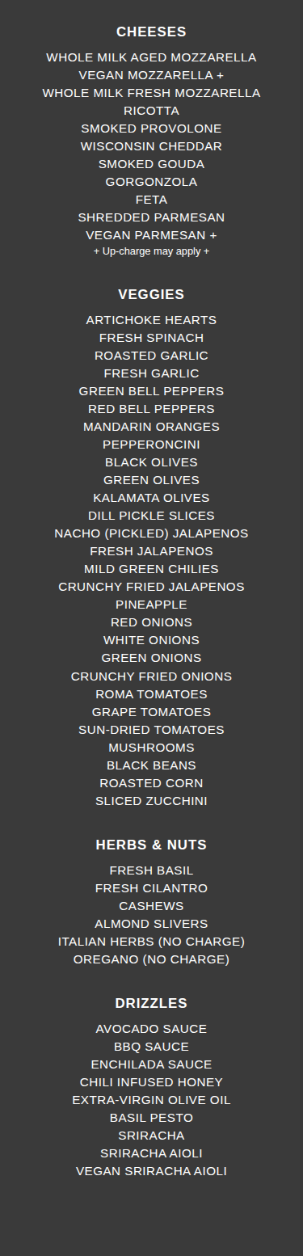Cheeses
Whole Milk Aged Mozzarella
Vegan Mozzarella +
Whole Milk Fresh Mozzarella
Ricotta
Smoked Provolone
Wisconsin Cheddar
Smoked Gouda
Gorgonzola
Feta
Shredded Parmesan
Vegan Parmesan +
+ Up-charge may apply +
Veggies
Artichoke Hearts
Fresh Spinach
Roasted Garlic
Fresh Garlic
Green Bell Peppers
Red Bell Peppers
Mandarin Oranges
Pepperoncini
Black Olives
Green Olives
Kalamata Olives
Dill Pickle Slices
Nacho (Pickled) Jalapenos
Fresh Jalapenos
Mild Green Chilies
Crunchy Fried Jalapenos
Pineapple
Red Onions
White Onions
Green Onions
Crunchy Fried Onions
Roma Tomatoes
Grape Tomatoes
Sun-Dried Tomatoes
Mushrooms
Black Beans
Roasted Corn
Sliced Zucchini
Herbs & Nuts
Fresh Basil
Fresh Cilantro
Cashews
Almond Slivers
Italian Herbs (No Charge)
Oregano (No Charge)
Drizzles
Avocado Sauce
BBQ Sauce
Enchilada Sauce
Chili Infused Honey
Extra-Virgin Olive Oil
Basil Pesto
Sriracha
Sriracha Aioli
Vegan Sriracha Aioli